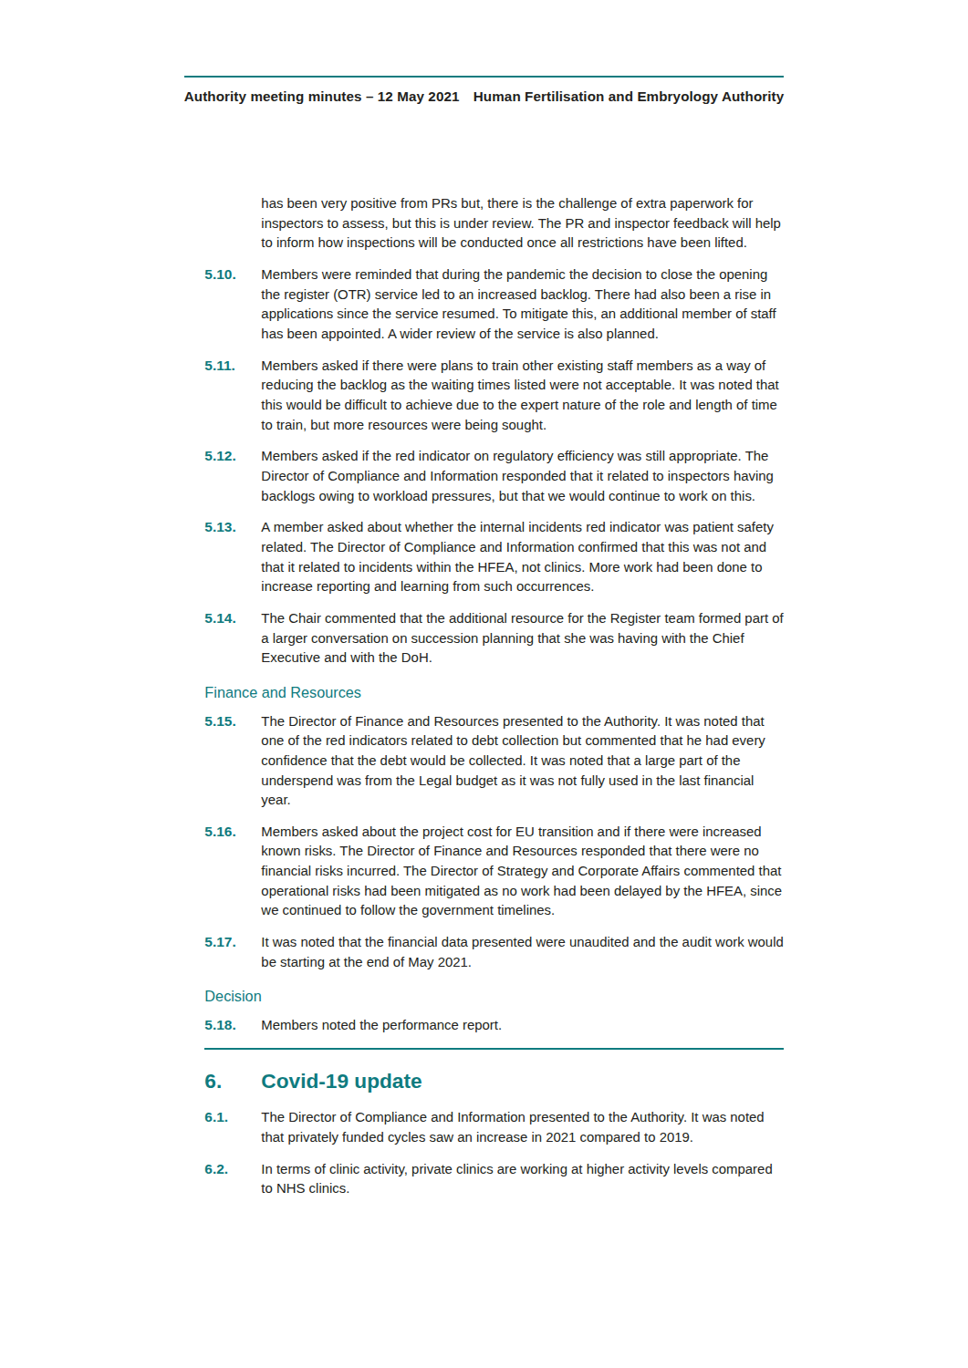Authority meeting minutes – 12 May 2021 Human Fertilisation and Embryology Authority
has been very positive from PRs but, there is the challenge of extra paperwork for inspectors to assess, but this is under review. The PR and inspector feedback will help to inform how inspections will be conducted once all restrictions have been lifted.
5.10. Members were reminded that during the pandemic the decision to close the opening the register (OTR) service led to an increased backlog. There had also been a rise in applications since the service resumed. To mitigate this, an additional member of staff has been appointed. A wider review of the service is also planned.
5.11. Members asked if there were plans to train other existing staff members as a way of reducing the backlog as the waiting times listed were not acceptable. It was noted that this would be difficult to achieve due to the expert nature of the role and length of time to train, but more resources were being sought.
5.12. Members asked if the red indicator on regulatory efficiency was still appropriate. The Director of Compliance and Information responded that it related to inspectors having backlogs owing to workload pressures, but that we would continue to work on this.
5.13. A member asked about whether the internal incidents red indicator was patient safety related. The Director of Compliance and Information confirmed that this was not and that it related to incidents within the HFEA, not clinics. More work had been done to increase reporting and learning from such occurrences.
5.14. The Chair commented that the additional resource for the Register team formed part of a larger conversation on succession planning that she was having with the Chief Executive and with the DoH.
Finance and Resources
5.15. The Director of Finance and Resources presented to the Authority. It was noted that one of the red indicators related to debt collection but commented that he had every confidence that the debt would be collected. It was noted that a large part of the underspend was from the Legal budget as it was not fully used in the last financial year.
5.16. Members asked about the project cost for EU transition and if there were increased known risks. The Director of Finance and Resources responded that there were no financial risks incurred. The Director of Strategy and Corporate Affairs commented that operational risks had been mitigated as no work had been delayed by the HFEA, since we continued to follow the government timelines.
5.17. It was noted that the financial data presented were unaudited and the audit work would be starting at the end of May 2021.
Decision
5.18. Members noted the performance report.
6. Covid-19 update
6.1. The Director of Compliance and Information presented to the Authority. It was noted that privately funded cycles saw an increase in 2021 compared to 2019.
6.2. In terms of clinic activity, private clinics are working at higher activity levels compared to NHS clinics.